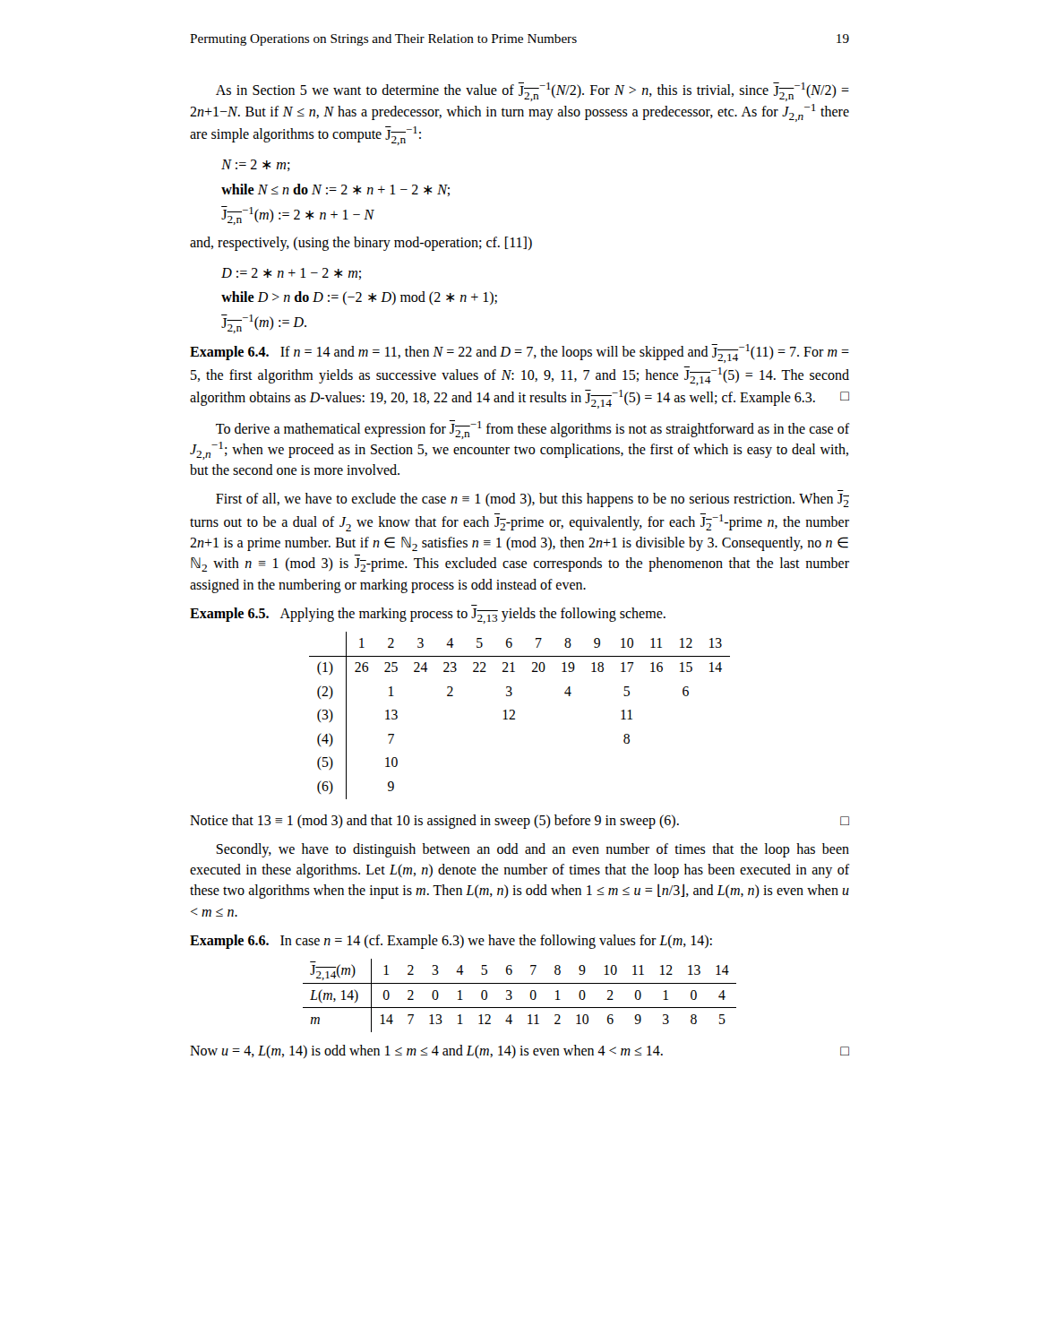Permuting Operations on Strings and Their Relation to Prime Numbers 19
As in Section 5 we want to determine the value of J2,n−1(N/2). For N > n, this is trivial, since J2,n−1(N/2) = 2n+1−N. But if N ≤ n, N has a predecessor, which in turn may also possess a predecessor, etc. As for J2,n−1 there are simple algorithms to compute J2,n−1:
N := 2 ∗ m;
while N ≤ n do N := 2 ∗ n + 1 − 2 ∗ N;
J2,n−1(m) := 2 ∗ n + 1 − N
and, respectively, (using the binary mod-operation; cf. [11])
D := 2 ∗ n + 1 − 2 ∗ m;
while D > n do D := (−2 ∗ D) mod (2 ∗ n + 1);
J2,n−1(m) := D.
Example 6.4. If n = 14 and m = 11, then N = 22 and D = 7, the loops will be skipped and J2,14−1(11) = 7. For m = 5, the first algorithm yields as successive values of N: 10, 9, 11, 7 and 15; hence J2,14−1(5) = 14. The second algorithm obtains as D-values: 19, 20, 18, 22 and 14 and it results in J2,14−1(5) = 14 as well; cf. Example 6.3.□
To derive a mathematical expression for J2,n−1 from these algorithms is not as straightforward as in the case of J2,n−1; when we proceed as in Section 5, we encounter two complications, the first of which is easy to deal with, but the second one is more involved.
First of all, we have to exclude the case n ≡ 1 (mod 3), but this happens to be no serious restriction. When J2 turns out to be a dual of J2 we know that for each J2-prime or, equivalently, for each J2−1-prime n, the number 2n+1 is a prime number. But if n ∈ ℕ2 satisfies n ≡ 1 (mod 3), then 2n+1 is divisible by 3. Consequently, no n ∈ ℕ2 with n ≡ 1 (mod 3) is J2-prime. This excluded case corresponds to the phenomenon that the last number assigned in the numbering or marking process is odd instead of even.
Example 6.5. Applying the marking process to J2,13 yields the following scheme.
| | 1 | 2 | 3 | 4 | 5 | 6 | 7 | 8 | 9 | 10 | 11 | 12 | 13 |
| --- | --- | --- | --- | --- | --- | --- | --- | --- | --- | --- | --- | --- | --- |
| (1) | 26 | 25 | 24 | 23 | 22 | 21 | 20 | 19 | 18 | 17 | 16 | 15 | 14 |
| (2) | | 1 | | 2 | | 3 | | 4 | | 5 | | 6 | |
| (3) | | 13 | | | | 12 | | | | 11 | | | |
| (4) | | 7 | | | | | | | | 8 | | | |
| (5) | | 10 | | | | | | | | | | | |
| (6) | | 9 | | | | | | | | | | | |
Notice that 13 ≡ 1 (mod 3) and that 10 is assigned in sweep (5) before 9 in sweep (6).□
Secondly, we have to distinguish between an odd and an even number of times that the loop has been executed in these algorithms. Let L(m, n) denote the number of times that the loop has been executed in any of these two algorithms when the input is m. Then L(m, n) is odd when 1 ≤ m ≤ u = ⌊n/3⌋, and L(m, n) is even when u < m ≤ n.
Example 6.6. In case n = 14 (cf. Example 6.3) we have the following values for L(m, 14):
| J 2,14 ( m ) | 1 | 2 | 3 | 4 | 5 | 6 | 7 | 8 | 9 | 10 | 11 | 12 | 13 | 14 |
| L ( m , 14) | 0 | 2 | 0 | 1 | 0 | 3 | 0 | 1 | 0 | 2 | 0 | 1 | 0 | 4 |
| m | 14 | 7 | 13 | 1 | 12 | 4 | 11 | 2 | 10 | 6 | 9 | 3 | 8 | 5 |
Now u = 4, L(m, 14) is odd when 1 ≤ m ≤ 4 and L(m, 14) is even when 4 < m ≤ 14.□